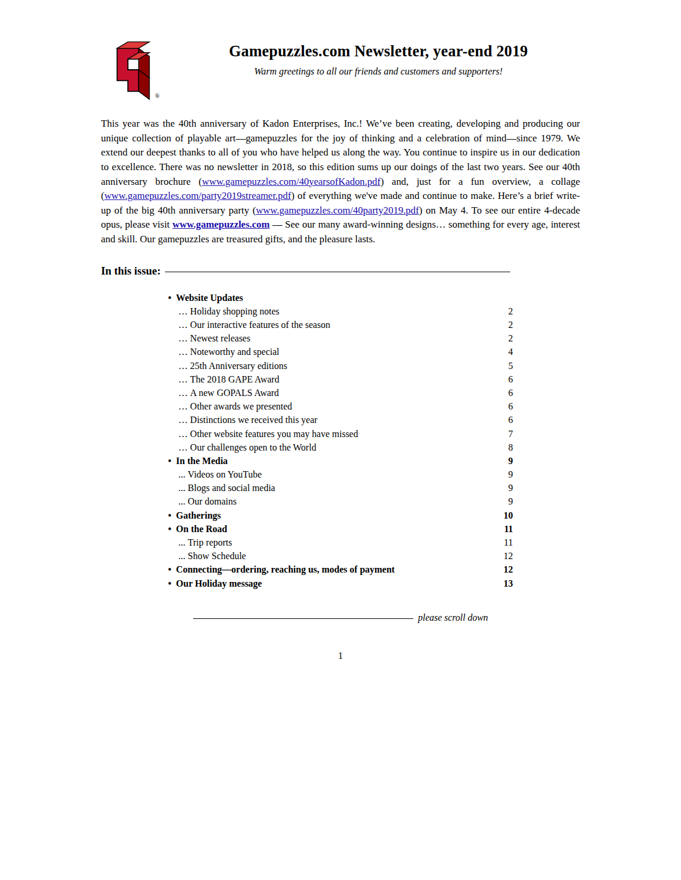®
Gamepuzzles.com Newsletter, year-end 2019
Warm greetings to all our friends and customers and supporters!
This year was the 40th anniversary of Kadon Enterprises, Inc.! We’ve been creating, developing and producing our unique collection of playable art—gamepuzzles for the joy of thinking and a celebration of mind—since 1979. We extend our deepest thanks to all of you who have helped us along the way. You continue to inspire us in our dedication to excellence. There was no newsletter in 2018, so this edition sums up our doings of the last two years. See our 40th anniversary brochure (www.gamepuzzles.com/40yearsofKadon.pdf) and, just for a fun overview, a collage (www.gamepuzzles.com/party2019streamer.pdf) of everything we've made and continue to make. Here’s a brief write-up of the big 40th anniversary party (www.gamepuzzles.com/40party2019.pdf) on May 4. To see our entire 4-decade opus, please visit www.gamepuzzles.com — See our many award-winning designs… something for every age, interest and skill. Our gamepuzzles are treasured gifts, and the pleasure lasts.
In this issue:
Website Updates
Holiday shopping notes 2
Our interactive features of the season 2
Newest releases 2
Noteworthy and special 4
25th Anniversary editions 5
The 2018 GAPE Award 6
A new GOPALS Award 6
Other awards we presented 6
Distinctions we received this year 6
Other website features you may have missed 7
Our challenges open to the World 8
In the Media 9
Videos on YouTube 9
Blogs and social media 9
Our domains 9
Gatherings 10
On the Road 11
Trip reports 11
Show Schedule 12
Connecting—ordering, reaching us, modes of payment 12
Our Holiday message 13
please scroll down
1